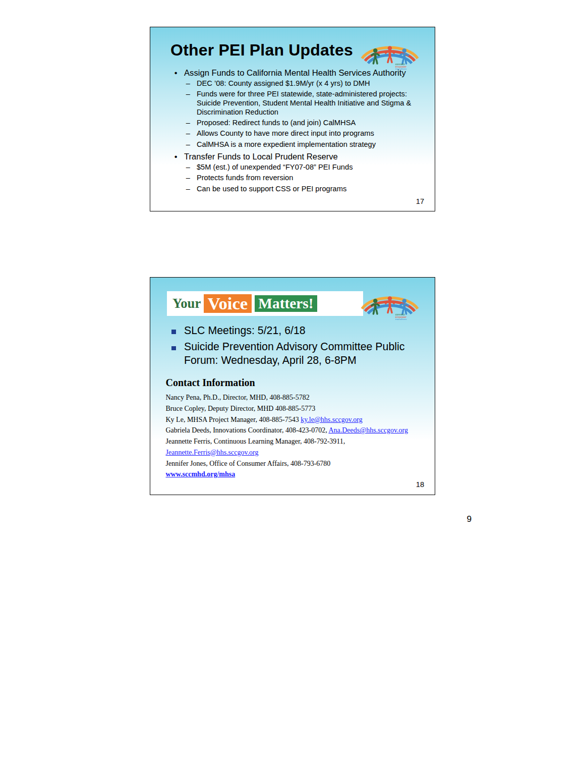connect empower transform
Other PEI Plan Updates
Assign Funds to California Mental Health Services Authority
DEC ’08: County assigned $1.9M/yr (x 4 yrs) to DMH
Funds were for three PEI statewide, state-administered projects: Suicide Prevention, Student Mental Health Initiative and Stigma & Discrimination Reduction
Proposed: Redirect funds to (and join) CalMHSA
Allows County to have more direct input into programs
CalMHSA is a more expedient implementation strategy
Transfer Funds to Local Prudent Reserve
$5M (est.) of unexpended “FY07-08” PEI Funds
Protects funds from reversion
Can be used to support CSS or PEI programs
17
connect empower transform
Your Voice Matters!
SLC Meetings: 5/21, 6/18
Suicide Prevention Advisory Committee Public Forum: Wednesday, April 28, 6-8PM
Contact Information
Nancy Pena, Ph.D., Director, MHD, 408-885-5782
Bruce Copley, Deputy Director, MHD 408-885-5773
Ky Le, MHSA Project Manager, 408-885-7543 ky.le@hhs.sccgov.org
Gabriela Deeds, Innovations Coordinator, 408-423-0702, Ana.Deeds@hhs.sccgov.org
Jeannette Ferris, Continuous Learning Manager, 408-792-3911, Jeannette.Ferris@hhs.sccgov.org
Jennifer Jones, Office of Consumer Affairs, 408-793-6780
www.sccmhd.org/mhsa
18
9